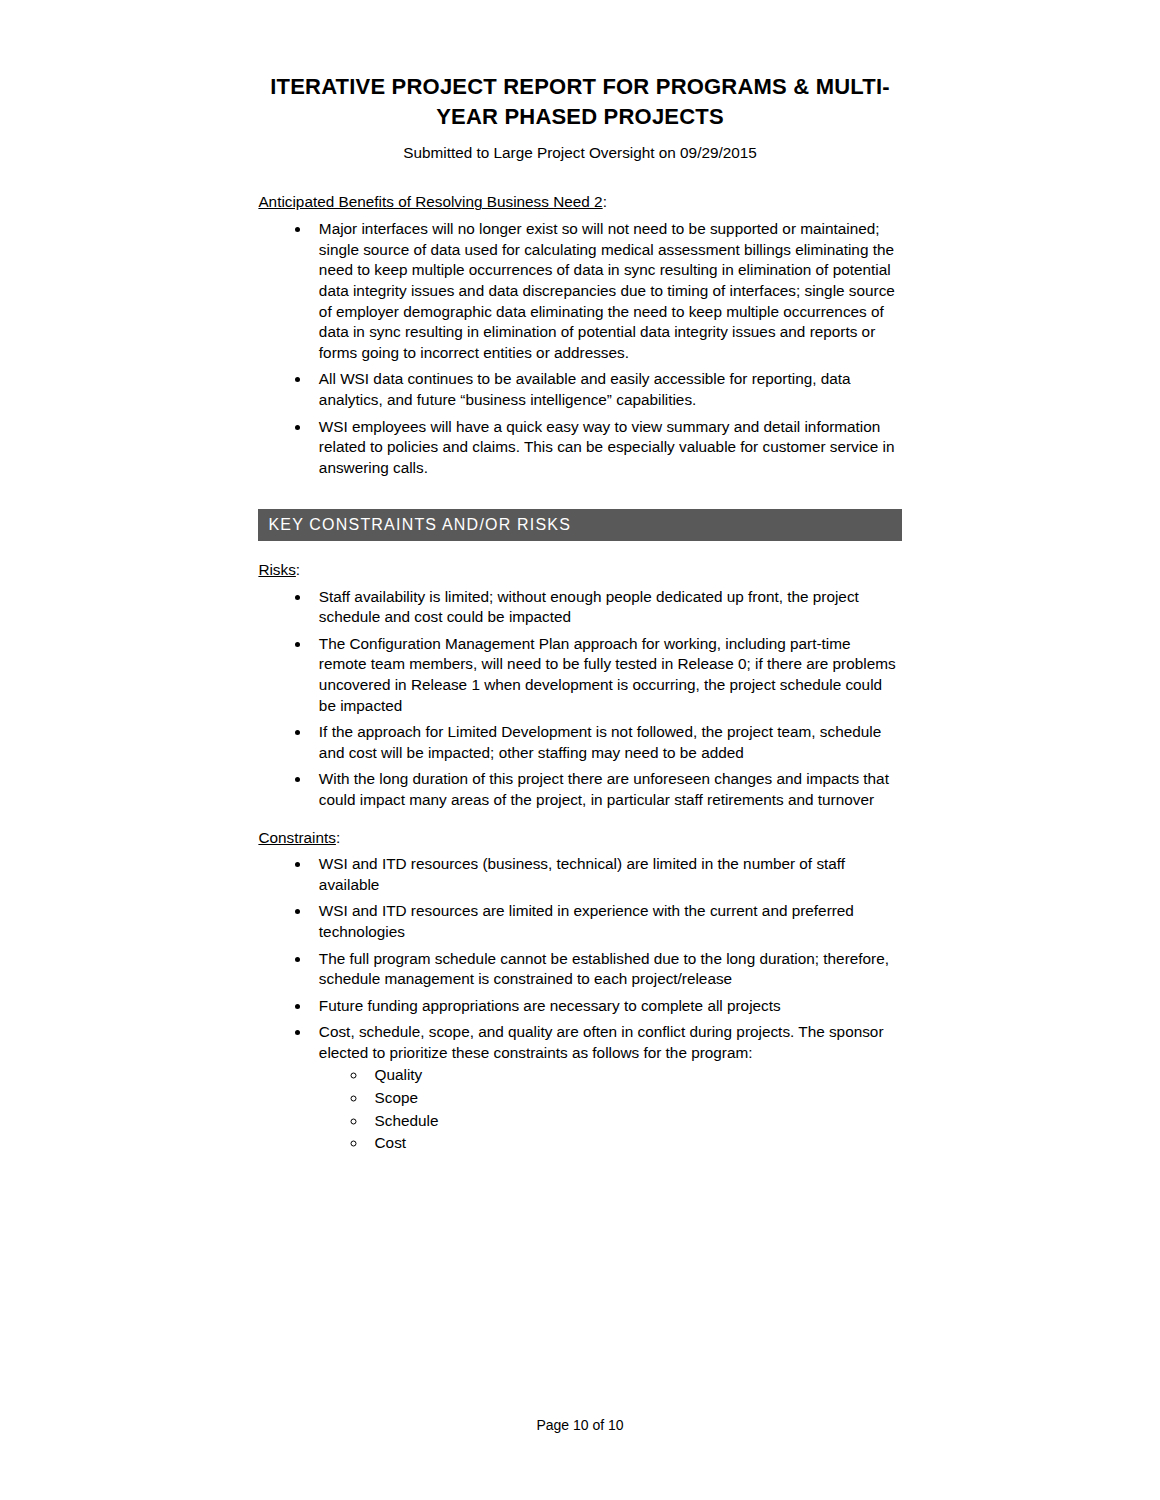ITERATIVE PROJECT REPORT FOR PROGRAMS & MULTI-YEAR PHASED PROJECTS
Submitted to Large Project Oversight on 09/29/2015
Anticipated Benefits of Resolving Business Need 2:
Major interfaces will no longer exist so will not need to be supported or maintained; single source of data used for calculating medical assessment billings eliminating the need to keep multiple occurrences of data in sync resulting in elimination of potential data integrity issues and data discrepancies due to timing of interfaces; single source of employer demographic data eliminating the need to keep multiple occurrences of data in sync resulting in elimination of potential data integrity issues and reports or forms going to incorrect entities or addresses.
All WSI data continues to be available and easily accessible for reporting, data analytics, and future “business intelligence” capabilities.
WSI employees will have a quick easy way to view summary and detail information related to policies and claims. This can be especially valuable for customer service in answering calls.
KEY CONSTRAINTS AND/OR RISKS
Risks:
Staff availability is limited; without enough people dedicated up front, the project schedule and cost could be impacted
The Configuration Management Plan approach for working, including part-time remote team members, will need to be fully tested in Release 0; if there are problems uncovered in Release 1 when development is occurring, the project schedule could be impacted
If the approach for Limited Development is not followed, the project team, schedule and cost will be impacted; other staffing may need to be added
With the long duration of this project there are unforeseen changes and impacts that could impact many areas of the project, in particular staff retirements and turnover
Constraints:
WSI and ITD resources (business, technical) are limited in the number of staff available
WSI and ITD resources are limited in experience with the current and preferred technologies
The full program schedule cannot be established due to the long duration; therefore, schedule management is constrained to each project/release
Future funding appropriations are necessary to complete all projects
Cost, schedule, scope, and quality are often in conflict during projects. The sponsor elected to prioritize these constraints as follows for the program:
Quality
Scope
Schedule
Cost
Page 10 of 10